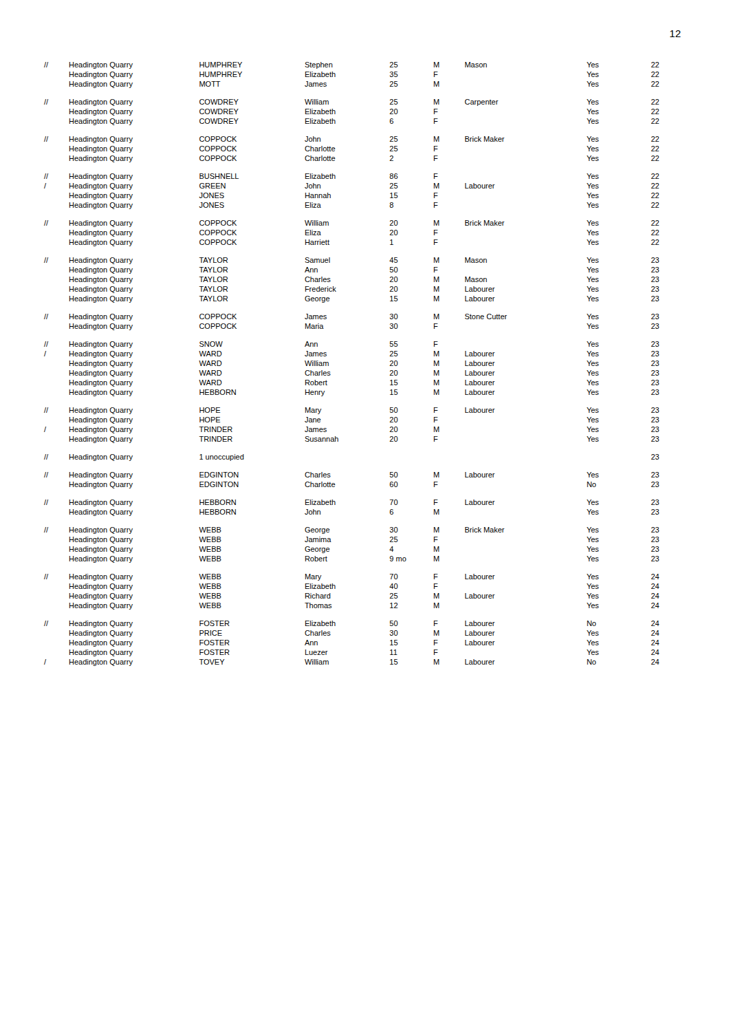12
| // | Headington Quarry | HUMPHREY | Stephen | 25 | M | Mason | Yes | 22 |
| | Headington Quarry | HUMPHREY | Elizabeth | 35 | F | | Yes | 22 |
| | Headington Quarry | MOTT | James | 25 | M | | Yes | 22 |
| // | Headington Quarry | COWDREY | William | 25 | M | Carpenter | Yes | 22 |
| | Headington Quarry | COWDREY | Elizabeth | 20 | F | | Yes | 22 |
| | Headington Quarry | COWDREY | Elizabeth | 6 | F | | Yes | 22 |
| // | Headington Quarry | COPPOCK | John | 25 | M | Brick Maker | Yes | 22 |
| | Headington Quarry | COPPOCK | Charlotte | 25 | F | | Yes | 22 |
| | Headington Quarry | COPPOCK | Charlotte | 2 | F | | Yes | 22 |
| // | Headington Quarry | BUSHNELL | Elizabeth | 86 | F | | Yes | 22 |
| / | Headington Quarry | GREEN | John | 25 | M | Labourer | Yes | 22 |
| | Headington Quarry | JONES | Hannah | 15 | F | | Yes | 22 |
| | Headington Quarry | JONES | Eliza | 8 | F | | Yes | 22 |
| // | Headington Quarry | COPPOCK | William | 20 | M | Brick Maker | Yes | 22 |
| | Headington Quarry | COPPOCK | Eliza | 20 | F | | Yes | 22 |
| | Headington Quarry | COPPOCK | Harriett | 1 | F | | Yes | 22 |
| // | Headington Quarry | TAYLOR | Samuel | 45 | M | Mason | Yes | 23 |
| | Headington Quarry | TAYLOR | Ann | 50 | F | | Yes | 23 |
| | Headington Quarry | TAYLOR | Charles | 20 | M | Mason | Yes | 23 |
| | Headington Quarry | TAYLOR | Frederick | 20 | M | Labourer | Yes | 23 |
| | Headington Quarry | TAYLOR | George | 15 | M | Labourer | Yes | 23 |
| // | Headington Quarry | COPPOCK | James | 30 | M | Stone Cutter | Yes | 23 |
| | Headington Quarry | COPPOCK | Maria | 30 | F | | Yes | 23 |
| // | Headington Quarry | SNOW | Ann | 55 | F | | Yes | 23 |
| / | Headington Quarry | WARD | James | 25 | M | Labourer | Yes | 23 |
| | Headington Quarry | WARD | William | 20 | M | Labourer | Yes | 23 |
| | Headington Quarry | WARD | Charles | 20 | M | Labourer | Yes | 23 |
| | Headington Quarry | WARD | Robert | 15 | M | Labourer | Yes | 23 |
| | Headington Quarry | HEBBORN | Henry | 15 | M | Labourer | Yes | 23 |
| // | Headington Quarry | HOPE | Mary | 50 | F | Labourer | Yes | 23 |
| | Headington Quarry | HOPE | Jane | 20 | F | | Yes | 23 |
| / | Headington Quarry | TRINDER | James | 20 | M | | Yes | 23 |
| | Headington Quarry | TRINDER | Susannah | 20 | F | | Yes | 23 |
| // | Headington Quarry | 1 unoccupied | | | | | | 23 |
| // | Headington Quarry | EDGINTON | Charles | 50 | M | Labourer | Yes | 23 |
| | Headington Quarry | EDGINTON | Charlotte | 60 | F | | No | 23 |
| // | Headington Quarry | HEBBORN | Elizabeth | 70 | F | Labourer | Yes | 23 |
| | Headington Quarry | HEBBORN | John | 6 | M | | Yes | 23 |
| // | Headington Quarry | WEBB | George | 30 | M | Brick Maker | Yes | 23 |
| | Headington Quarry | WEBB | Jamima | 25 | F | | Yes | 23 |
| | Headington Quarry | WEBB | George | 4 | M | | Yes | 23 |
| | Headington Quarry | WEBB | Robert | 9 mo | M | | Yes | 23 |
| // | Headington Quarry | WEBB | Mary | 70 | F | Labourer | Yes | 24 |
| | Headington Quarry | WEBB | Elizabeth | 40 | F | | Yes | 24 |
| | Headington Quarry | WEBB | Richard | 25 | M | Labourer | Yes | 24 |
| | Headington Quarry | WEBB | Thomas | 12 | M | | Yes | 24 |
| // | Headington Quarry | FOSTER | Elizabeth | 50 | F | Labourer | No | 24 |
| | Headington Quarry | PRICE | Charles | 30 | M | Labourer | Yes | 24 |
| | Headington Quarry | FOSTER | Ann | 15 | F | Labourer | Yes | 24 |
| | Headington Quarry | FOSTER | Luezer | 11 | F | | Yes | 24 |
| / | Headington Quarry | TOVEY | William | 15 | M | Labourer | No | 24 |